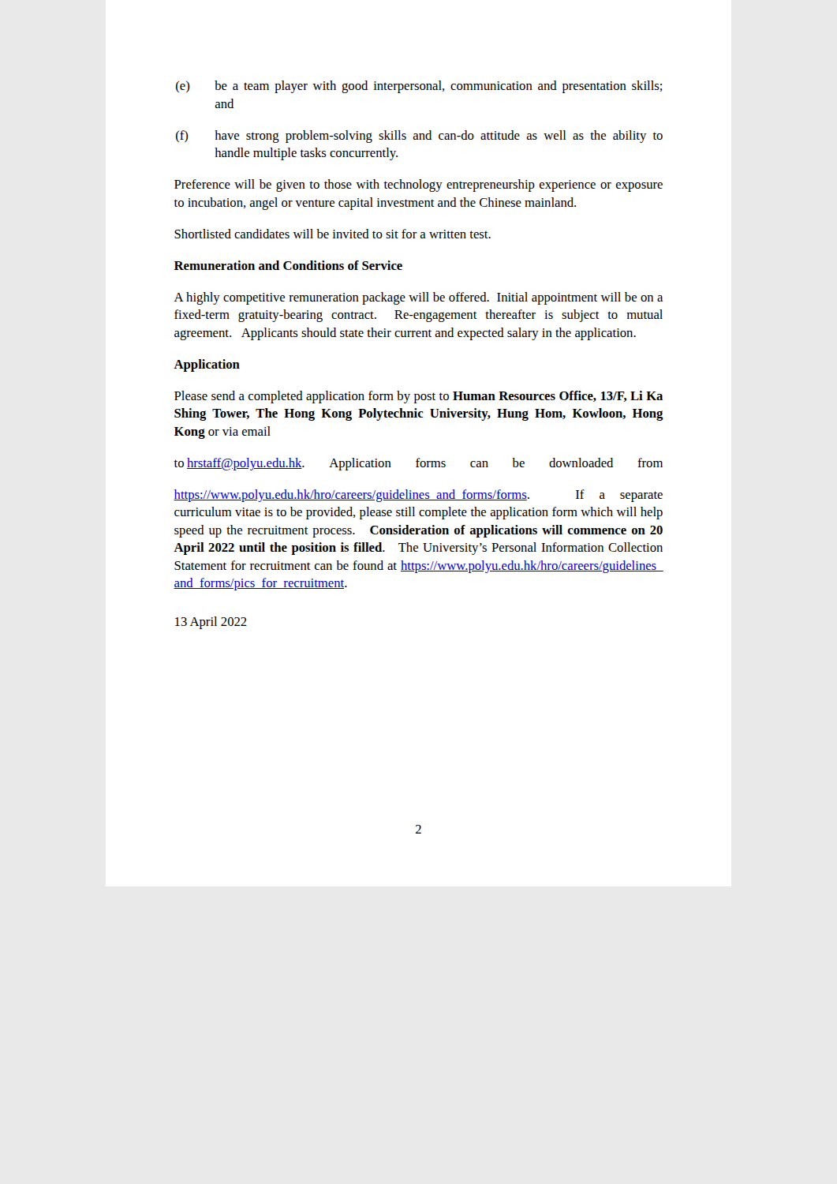(e)
be a team player with good interpersonal, communication and presentation skills; and
(f)
have strong problem-solving skills and can-do attitude as well as the ability to handle multiple tasks concurrently.
Preference will be given to those with technology entrepreneurship experience or exposure to incubation, angel or venture capital investment and the Chinese mainland.
Shortlisted candidates will be invited to sit for a written test.
Remuneration and Conditions of Service
A highly competitive remuneration package will be offered. Initial appointment will be on a fixed-term gratuity-bearing contract. Re-engagement thereafter is subject to mutual agreement. Applicants should state their current and expected salary in the application.
Application
Please send a completed application form by post to Human Resources Office, 13/F, Li Ka Shing Tower, The Hong Kong Polytechnic University, Hung Hom, Kowloon, Hong Kong or via email
to
hrstaff@polyu.edu.hk. Application forms can be downloaded from
https://www.polyu.edu.hk/hro/careers/guidelines_and_forms/forms. If a separate curriculum vitae is to be provided, please still complete the application form which will help speed up the recruitment process. Consideration of applications will commence on 20 April 2022 until the position is filled. The University’s Personal Information Collection Statement for recruitment can be found at https://www.polyu.edu.hk/hro/careers/guidelines_and_forms/pics_for_recruitment.
13 April 2022
2